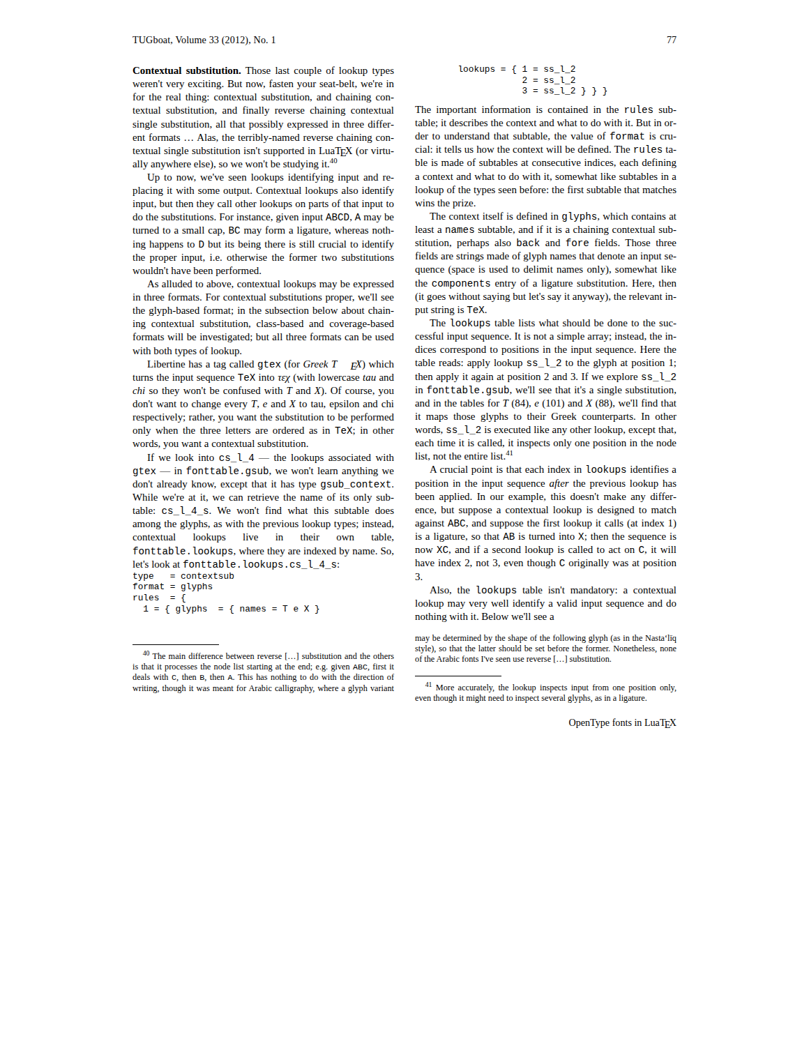TUGboat, Volume 33 (2012), No. 1
77
Contextual substitution. Those last couple of lookup types weren't very exciting. But now, fasten your seat-belt, we're in for the real thing: contextual substitution, and chaining contextual substitution, and finally reverse chaining contextual single substitution, all that possibly expressed in three different formats … Alas, the terribly-named reverse chaining contextual single substitution isn't supported in LuaTEX (or virtually anywhere else), so we won't be studying it.40
Up to now, we've seen lookups identifying input and replacing it with some output. Contextual lookups also identify input, but then they call other lookups on parts of that input to do the substitutions. For instance, given input ABCD, A may be turned to a small cap, BC may form a ligature, whereas nothing happens to D but its being there is still crucial to identify the proper input, i.e. otherwise the former two substitutions wouldn't have been performed.
As alluded to above, contextual lookups may be expressed in three formats. For contextual substitutions proper, we'll see the glyph-based format; in the subsection below about chaining contextual substitution, class-based and coverage-based formats will be investigated; but all three formats can be used with both types of lookup.
Libertine has a tag called gtex (for Greek TEX) which turns the input sequence TeX into τεχ (with lowercase tau and chi so they won't be confused with T and X). Of course, you don't want to change every T, e and X to tau, epsilon and chi respectively; rather, you want the substitution to be performed only when the three letters are ordered as in TeX; in other words, you want a contextual substitution.
If we look into cs_l_4 — the lookups associated with gtex — in fonttable.gsub, we won't learn anything we don't already know, except that it has type gsub_context. While we're at it, we can retrieve the name of its only subtable: cs_l_4_s. We won't find what this subtable does among the glyphs, as with the previous lookup types; instead, contextual lookups live in their own table, fonttable.lookups, where they are indexed by name. So, let's look at fonttable.lookups.cs_l_4_s:
type   = contextsub
format = glyphs
rules  = {
  1 = { glyphs  = { names = T e X }
        lookups = { 1 = ss_l_2
                    2 = ss_l_2
                    3 = ss_l_2 } } }
The important information is contained in the rules subtable; it describes the context and what to do with it. But in order to understand that subtable, the value of format is crucial: it tells us how the context will be defined. The rules table is made of subtables at consecutive indices, each defining a context and what to do with it, somewhat like subtables in a lookup of the types seen before: the first subtable that matches wins the prize.
The context itself is defined in glyphs, which contains at least a names subtable, and if it is a chaining contextual substitution, perhaps also back and fore fields. Those three fields are strings made of glyph names that denote an input sequence (space is used to delimit names only), somewhat like the components entry of a ligature substitution. Here, then (it goes without saying but let's say it anyway), the relevant input string is TeX.
The lookups table lists what should be done to the successful input sequence. It is not a simple array; instead, the indices correspond to positions in the input sequence. Here the table reads: apply lookup ss_l_2 to the glyph at position 1; then apply it again at position 2 and 3. If we explore ss_l_2 in fonttable.gsub, we'll see that it's a single substitution, and in the tables for T (84), e (101) and X (88), we'll find that it maps those glyphs to their Greek counterparts. In other words, ss_l_2 is executed like any other lookup, except that, each time it is called, it inspects only one position in the node list, not the entire list.41
A crucial point is that each index in lookups identifies a position in the input sequence after the previous lookup has been applied. In our example, this doesn't make any difference, but suppose a contextual lookup is designed to match against ABC, and suppose the first lookup it calls (at index 1) is a ligature, so that AB is turned into X; then the sequence is now XC, and if a second lookup is called to act on C, it will have index 2, not 3, even though C originally was at position 3.
Also, the lookups table isn't mandatory: a contextual lookup may very well identify a valid input sequence and do nothing with it. Below we'll see a
40 The main difference between reverse […] substitution and the others is that it processes the node list starting at the end; e.g. given ABC, first it deals with C, then B, then A. This has nothing to do with the direction of writing, though it was meant for Arabic calligraphy, where a glyph variant may be determined by the shape of the following glyph (as in the Nasta‘līq style), so that the latter should be set before the former. Nonetheless, none of the Arabic fonts I've seen use reverse […] substitution.
41 More accurately, the lookup inspects input from one position only, even though it might need to inspect several glyphs, as in a ligature.
OpenType fonts in LuaTEX